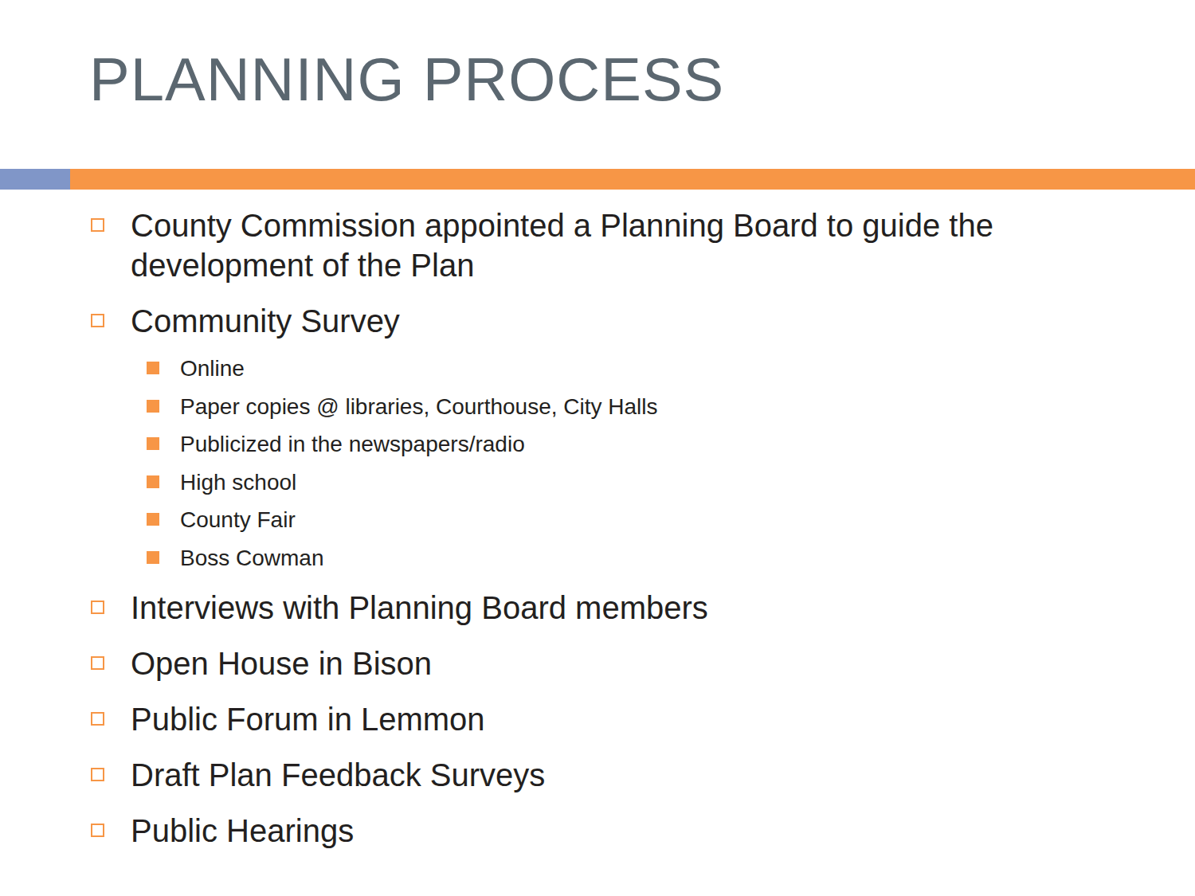PLANNING PROCESS
County Commission appointed a Planning Board to guide the development of the Plan
Community Survey
Online
Paper copies @ libraries, Courthouse, City Halls
Publicized in the newspapers/radio
High school
County Fair
Boss Cowman
Interviews with Planning Board members
Open House in Bison
Public Forum in Lemmon
Draft Plan Feedback Surveys
Public Hearings